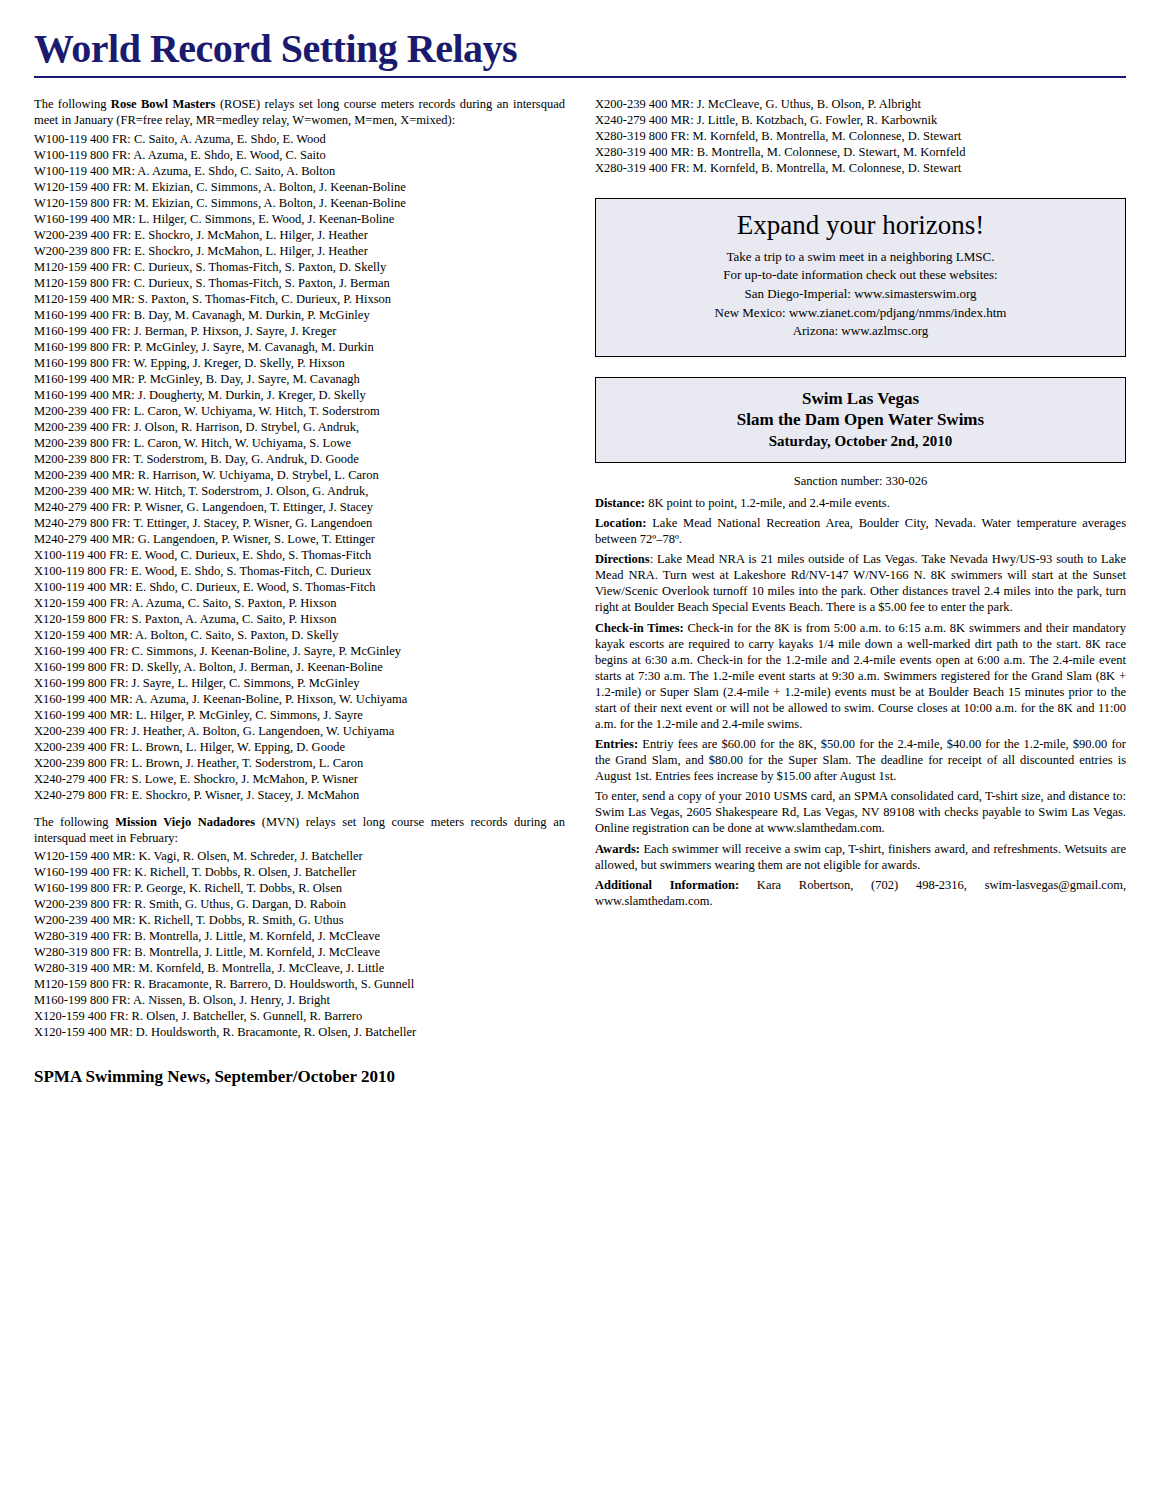World Record Setting Relays
The following Rose Bowl Masters (ROSE) relays set long course meters records during an intersquad meet in January (FR=free relay, MR=medley relay, W=women, M=men, X=mixed):
W100-119 400 FR: C. Saito, A. Azuma, E. Shdo, E. Wood
W100-119 800 FR: A. Azuma, E. Shdo, E. Wood, C. Saito
W100-119 400 MR: A. Azuma, E. Shdo, C. Saito, A. Bolton
W120-159 400 FR: M. Ekizian, C. Simmons, A. Bolton, J. Keenan-Boline
W120-159 800 FR: M. Ekizian, C. Simmons, A. Bolton, J. Keenan-Boline
W160-199 400 MR: L. Hilger, C. Simmons, E. Wood, J. Keenan-Boline
W200-239 400 FR: E. Shockro, J. McMahon, L. Hilger, J. Heather
W200-239 800 FR: E. Shockro, J. McMahon, L. Hilger, J. Heather
M120-159 400 FR: C. Durieux, S. Thomas-Fitch, S. Paxton, D. Skelly
M120-159 800 FR: C. Durieux, S. Thomas-Fitch, S. Paxton, J. Berman
M120-159 400 MR: S. Paxton, S. Thomas-Fitch, C. Durieux, P. Hixson
M160-199 400 FR: B. Day, M. Cavanagh, M. Durkin, P. McGinley
M160-199 400 FR: J. Berman, P. Hixson, J. Sayre, J. Kreger
M160-199 800 FR: P. McGinley, J. Sayre, M. Cavanagh, M. Durkin
M160-199 800 FR: W. Epping, J. Kreger, D. Skelly, P. Hixson
M160-199 400 MR: P. McGinley, B. Day, J. Sayre, M. Cavanagh
M160-199 400 MR: J. Dougherty, M. Durkin, J. Kreger, D. Skelly
M200-239 400 FR: L. Caron, W. Uchiyama, W. Hitch, T. Soderstrom
M200-239 400 FR: J. Olson, R. Harrison, D. Strybel, G. Andruk,
M200-239 800 FR: L. Caron, W. Hitch, W. Uchiyama, S. Lowe
M200-239 800 FR: T. Soderstrom, B. Day, G. Andruk, D. Goode
M200-239 400 MR: R. Harrison, W. Uchiyama, D. Strybel, L. Caron
M200-239 400 MR: W. Hitch, T. Soderstrom, J. Olson, G. Andruk,
M240-279 400 FR: P. Wisner, G. Langendoen, T. Ettinger, J. Stacey
M240-279 800 FR: T. Ettinger, J. Stacey, P. Wisner, G. Langendoen
M240-279 400 MR: G. Langendoen, P. Wisner, S. Lowe, T. Ettinger
X100-119 400 FR: E. Wood, C. Durieux, E. Shdo, S. Thomas-Fitch
X100-119 800 FR: E. Wood, E. Shdo, S. Thomas-Fitch, C. Durieux
X100-119 400 MR: E. Shdo, C. Durieux, E. Wood, S. Thomas-Fitch
X120-159 400 FR: A. Azuma, C. Saito, S. Paxton, P. Hixson
X120-159 800 FR: S. Paxton, A. Azuma, C. Saito, P. Hixson
X120-159 400 MR: A. Bolton, C. Saito, S. Paxton, D. Skelly
X160-199 400 FR: C. Simmons, J. Keenan-Boline, J. Sayre, P. McGinley
X160-199 800 FR: D. Skelly, A. Bolton, J. Berman, J. Keenan-Boline
X160-199 800 FR: J. Sayre, L. Hilger, C. Simmons, P. McGinley
X160-199 400 MR: A. Azuma, J. Keenan-Boline, P. Hixson, W. Uchiyama
X160-199 400 MR: L. Hilger, P. McGinley, C. Simmons, J. Sayre
X200-239 400 FR: J. Heather, A. Bolton, G. Langendoen, W. Uchiyama
X200-239 400 FR: L. Brown, L. Hilger, W. Epping, D. Goode
X200-239 800 FR: L. Brown, J. Heather, T. Soderstrom, L. Caron
X240-279 400 FR: S. Lowe, E. Shockro, J. McMahon, P. Wisner
X240-279 800 FR: E. Shockro, P. Wisner, J. Stacey, J. McMahon
The following Mission Viejo Nadadores (MVN) relays set long course meters records during an intersquad meet in February:
W120-159 400 MR: K. Vagi, R. Olsen, M. Schreder, J. Batcheller
W160-199 400 FR: K. Richell, T. Dobbs, R. Olsen, J. Batcheller
W160-199 800 FR: P. George, K. Richell, T. Dobbs, R. Olsen
W200-239 800 FR: R. Smith, G. Uthus, G. Dargan, D. Raboin
W200-239 400 MR: K. Richell, T. Dobbs, R. Smith, G. Uthus
W280-319 400 FR: B. Montrella, J. Little, M. Kornfeld, J. McCleave
W280-319 800 FR: B. Montrella, J. Little, M. Kornfeld, J. McCleave
W280-319 400 MR: M. Kornfeld, B. Montrella, J. McCleave, J. Little
M120-159 800 FR: R. Bracamonte, R. Barrero, D. Houldsworth, S. Gunnell
M160-199 800 FR: A. Nissen, B. Olson, J. Henry, J. Bright
X120-159 400 FR: R. Olsen, J. Batcheller, S. Gunnell, R. Barrero
X120-159 400 MR: D. Houldsworth, R. Bracamonte, R. Olsen, J. Batcheller
X200-239 400 MR: J. McCleave, G. Uthus, B. Olson, P. Albright
X240-279 400 MR: J. Little, B. Kotzbach, G. Fowler, R. Karbownik
X280-319 800 FR: M. Kornfeld, B. Montrella, M. Colonnese, D. Stewart
X280-319 400 MR: B. Montrella, M. Colonnese, D. Stewart, M. Kornfeld
X280-319 400 FR: M. Kornfeld, B. Montrella, M. Colonnese, D. Stewart
Expand your horizons!
Take a trip to a swim meet in a neighboring LMSC.
For up-to-date information check out these websites:
San Diego-Imperial: www.simasterswim.org
New Mexico: www.zianet.com/pdjang/nmms/index.htm
Arizona: www.azlmsc.org
Swim Las Vegas
Slam the Dam Open Water Swims
Saturday, October 2nd, 2010
Sanction number: 330-026
Distance: 8K point to point, 1.2-mile, and 2.4-mile events.
Location: Lake Mead National Recreation Area, Boulder City, Nevada. Water temperature averages between 72º–78º.
Directions: Lake Mead NRA is 21 miles outside of Las Vegas. Take Nevada Hwy/US-93 south to Lake Mead NRA. Turn west at Lakeshore Rd/NV-147 W/NV-166 N. 8K swimmers will start at the Sunset View/Scenic Overlook turnoff 10 miles into the park. Other distances travel 2.4 miles into the park, turn right at Boulder Beach Special Events Beach. There is a $5.00 fee to enter the park.
Check-in Times: Check-in for the 8K is from 5:00 a.m. to 6:15 a.m. 8K swimmers and their mandatory kayak escorts are required to carry kayaks 1/4 mile down a well-marked dirt path to the start. 8K race begins at 6:30 a.m. Check-in for the 1.2-mile and 2.4-mile events open at 6:00 a.m. The 2.4-mile event starts at 7:30 a.m. The 1.2-mile event starts at 9:30 a.m. Swimmers registered for the Grand Slam (8K + 1.2-mile) or Super Slam (2.4-mile + 1.2-mile) events must be at Boulder Beach 15 minutes prior to the start of their next event or will not be allowed to swim. Course closes at 10:00 a.m. for the 8K and 11:00 a.m. for the 1.2-mile and 2.4-mile swims.
Entries: Entriy fees are $60.00 for the 8K, $50.00 for the 2.4-mile, $40.00 for the 1.2-mile, $90.00 for the Grand Slam, and $80.00 for the Super Slam. The deadline for receipt of all discounted entries is August 1st. Entries fees increase by $15.00 after August 1st.
To enter, send a copy of your 2010 USMS card, an SPMA consolidated card, T-shirt size, and distance to: Swim Las Vegas, 2605 Shakespeare Rd, Las Vegas, NV 89108 with checks payable to Swim Las Vegas. Online registration can be done at www.slamthedam.com.
Awards: Each swimmer will receive a swim cap, T-shirt, finishers award, and refreshments. Wetsuits are allowed, but swimmers wearing them are not eligible for awards.
Additional Information: Kara Robertson, (702) 498-2316, swim-lasvegas@gmail.com, www.slamthedam.com.
SPMA Swimming News, September/October 2010